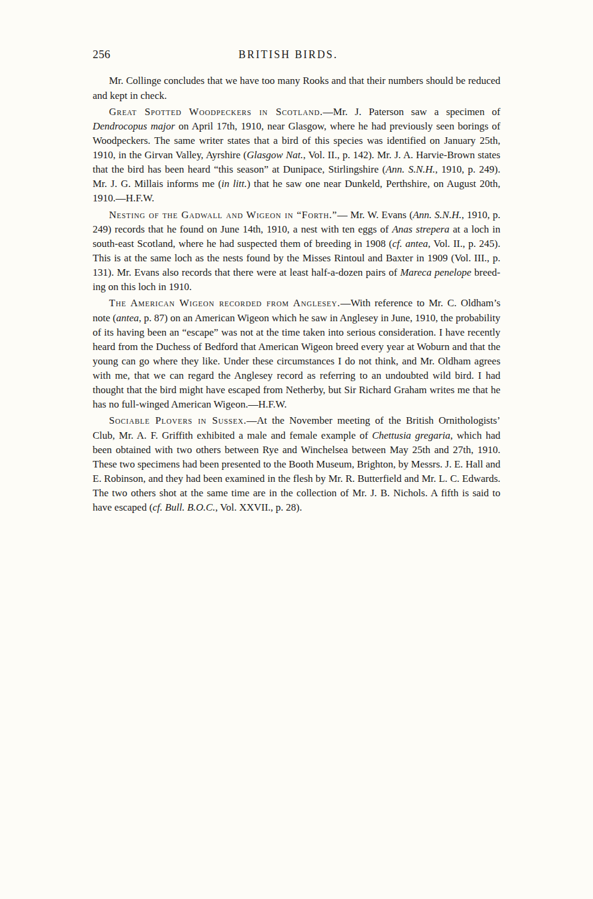256 BRITISH BIRDS.
Mr. Collinge concludes that we have too many Rooks and that their numbers should be reduced and kept in check.
Great Spotted Woodpeckers in Scotland.—Mr. J. Paterson saw a specimen of Dendrocopus major on April 17th, 1910, near Glasgow, where he had previously seen borings of Woodpeckers. The same writer states that a bird of this species was identified on January 25th, 1910, in the Girvan Valley, Ayrshire (Glasgow Nat., Vol. II., p. 142). Mr. J. A. Harvie-Brown states that the bird has been heard “this season” at Dunipace, Stirlingshire (Ann. S.N.H., 1910, p. 249). Mr. J. G. Millais informs me (in litt.) that he saw one near Dunkeld, Perthshire, on August 20th, 1910.—H.F.W.
Nesting of the Gadwall and Wigeon in “Forth.”— Mr. W. Evans (Ann. S.N.H., 1910, p. 249) records that he found on June 14th, 1910, a nest with ten eggs of Anas strepera at a loch in south-east Scotland, where he had suspected them of breeding in 1908 (cf. antea, Vol. II., p. 245). This is at the same loch as the nests found by the Misses Rintoul and Baxter in 1909 (Vol. III., p. 131). Mr. Evans also records that there were at least half-a-dozen pairs of Mareca penelope breeding on this loch in 1910.
The American Wigeon recorded from Anglesey.—With reference to Mr. C. Oldham’s note (antea, p. 87) on an American Wigeon which he saw in Anglesey in June, 1910, the probability of its having been an “escape” was not at the time taken into serious consideration. I have recently heard from the Duchess of Bedford that American Wigeon breed every year at Woburn and that the young can go where they like. Under these circumstances I do not think, and Mr. Oldham agrees with me, that we can regard the Anglesey record as referring to an undoubted wild bird. I had thought that the bird might have escaped from Netherby, but Sir Richard Graham writes me that he has no full-winged American Wigeon.—H.F.W.
Sociable Plovers in Sussex.—At the November meeting of the British Ornithologists’ Club, Mr. A. F. Griffith exhibited a male and female example of Chettusia gregaria, which had been obtained with two others between Rye and Winchelsea between May 25th and 27th, 1910. These two specimens had been presented to the Booth Museum, Brighton, by Messrs. J. E. Hall and E. Robinson, and they had been examined in the flesh by Mr. R. Butterfield and Mr. L. C. Edwards. The two others shot at the same time are in the collection of Mr. J. B. Nichols. A fifth is said to have escaped (cf. Bull. B.O.C., Vol. XXVII., p. 28).